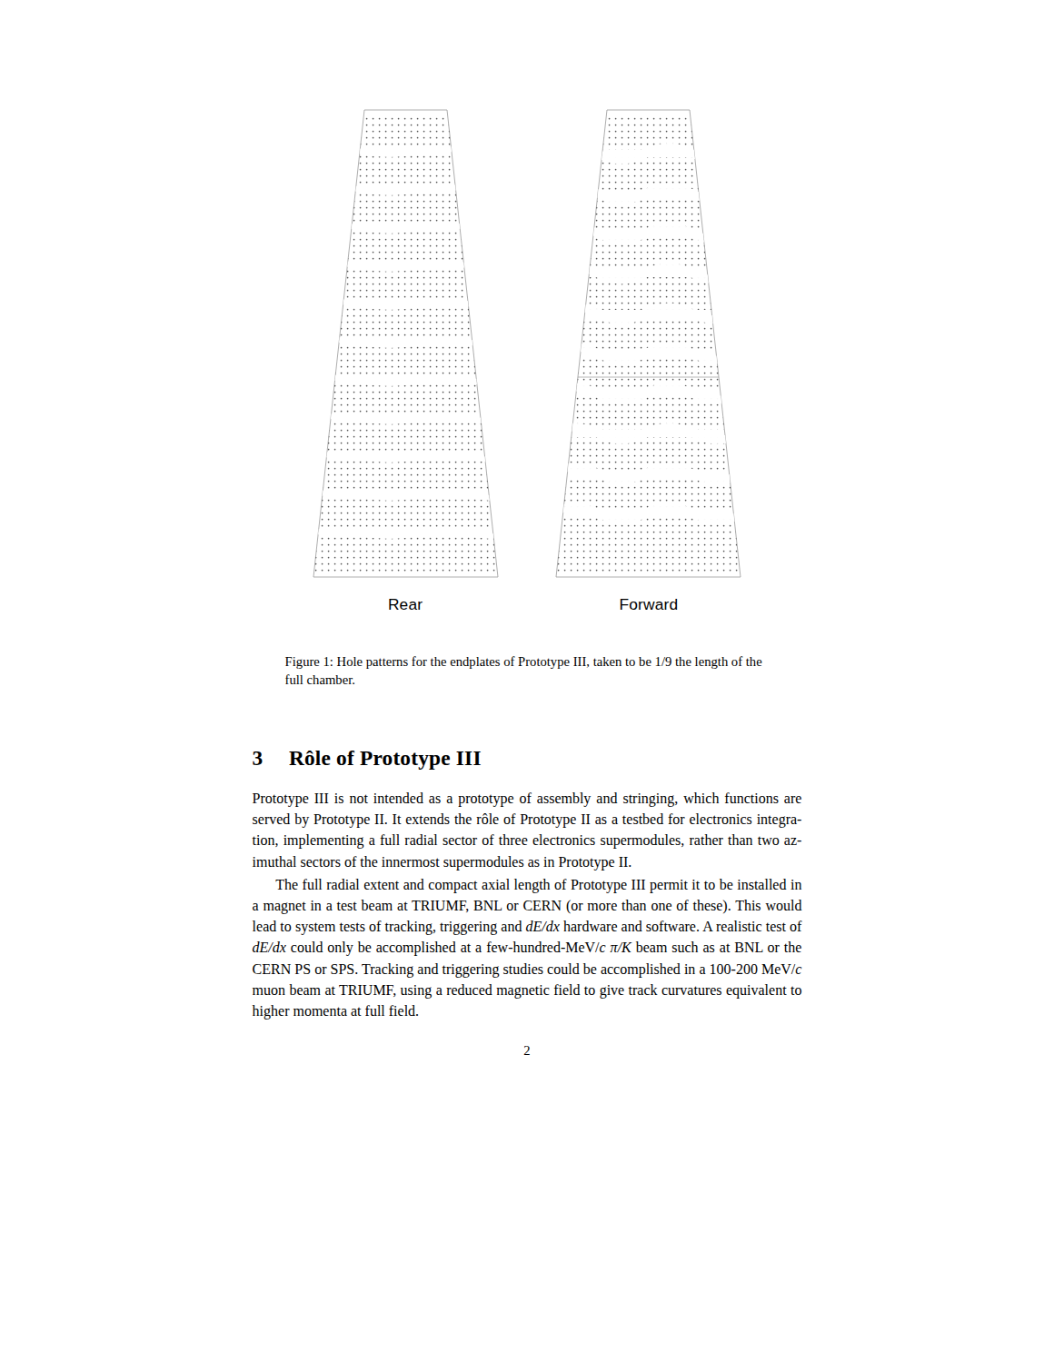Rear
Forward
Figure 1: Hole patterns for the endplates of Prototype III, taken to be 1/9 the length of the full chamber.
3 Rôle of Prototype III
Prototype III is not intended as a prototype of assembly and stringing, which functions are served by Prototype II. It extends the rôle of Prototype II as a testbed for electronics integration, implementing a full radial sector of three electronics supermodules, rather than two azimuthal sectors of the innermost supermodules as in Prototype II.
The full radial extent and compact axial length of Prototype III permit it to be installed in a magnet in a test beam at TRIUMF, BNL or CERN (or more than one of these). This would lead to system tests of tracking, triggering and dE/dx hardware and software. A realistic test of dE/dx could only be accomplished at a few-hundred-MeV/c π/K beam such as at BNL or the CERN PS or SPS. Tracking and triggering studies could be accomplished in a 100-200 MeV/c muon beam at TRIUMF, using a reduced magnetic field to give track curvatures equivalent to higher momenta at full field.
2